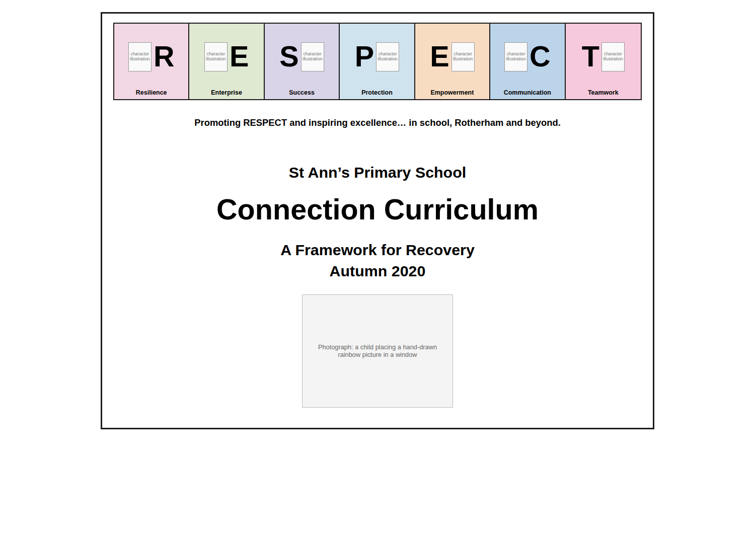character illustration R
Resilience
character illustration E
Enterprise
S character illustration
Success
P character illustration
Protection
E character illustration
Empowerment
character illustration C
Communication
T character illustration
Teamwork
Promoting RESPECT and inspiring excellence… in school, Rotherham and beyond.
St Ann’s Primary School
Connection Curriculum
A Framework for Recovery
Autumn 2020
Photograph: a child placing a hand-drawn rainbow picture in a window